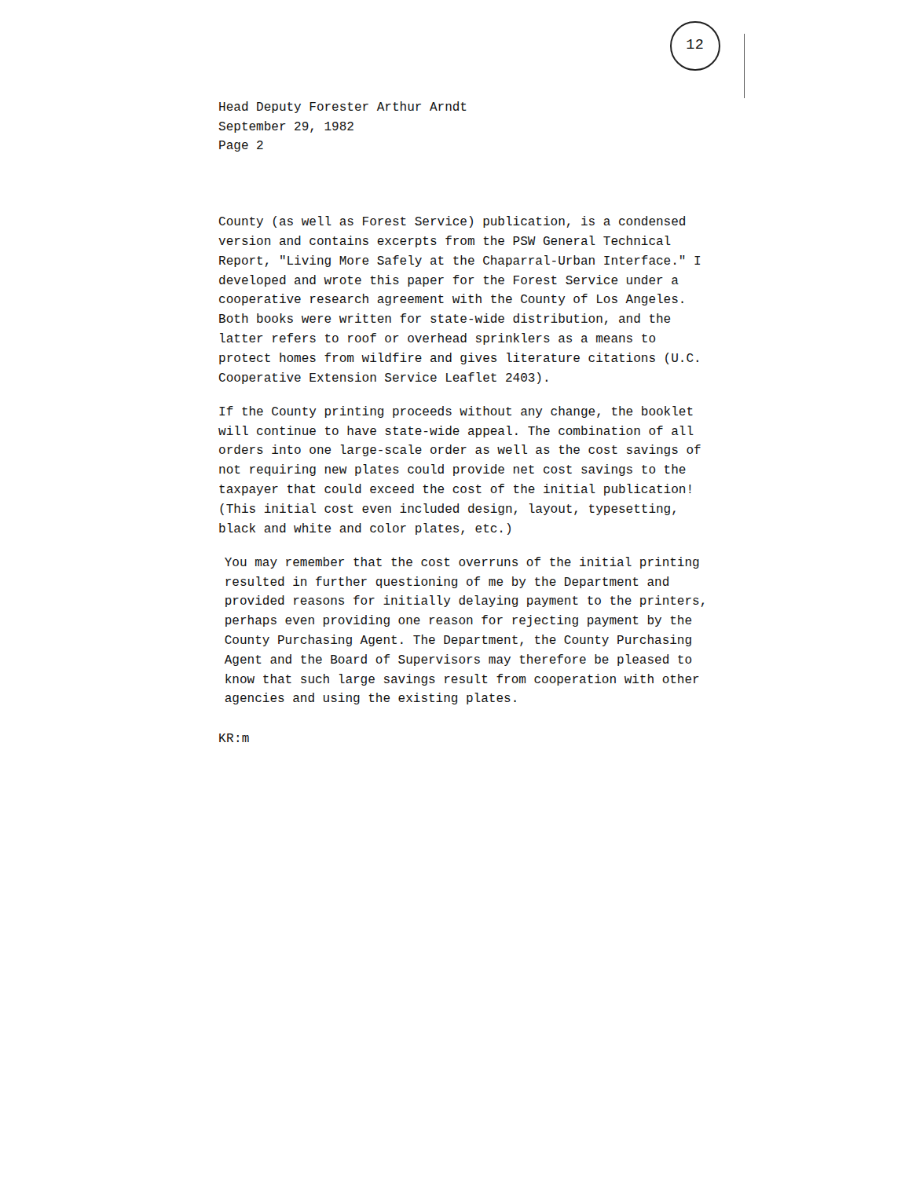12
Head Deputy Forester Arthur Arndt
September 29, 1982
Page 2
County (as well as Forest Service) publication, is a condensed version and contains excerpts from the PSW General Technical Report, "Living More Safely at the Chaparral-Urban Interface." I developed and wrote this paper for the Forest Service under a cooperative research agreement with the County of Los Angeles. Both books were written for state-wide distribution, and the latter refers to roof or overhead sprinklers as a means to protect homes from wildfire and gives literature citations (U.C. Cooperative Extension Service Leaflet 2403).
If the County printing proceeds without any change, the booklet will continue to have state-wide appeal. The combination of all orders into one large-scale order as well as the cost savings of not requiring new plates could provide net cost savings to the taxpayer that could exceed the cost of the initial publication! (This initial cost even included design, layout, typesetting, black and white and color plates, etc.)
You may remember that the cost overruns of the initial printing resulted in further questioning of me by the Department and provided reasons for initially delaying payment to the printers, perhaps even providing one reason for rejecting payment by the County Purchasing Agent. The Department, the County Purchasing Agent and the Board of Supervisors may therefore be pleased to know that such large savings result from cooperation with other agencies and using the existing plates.
KR:m